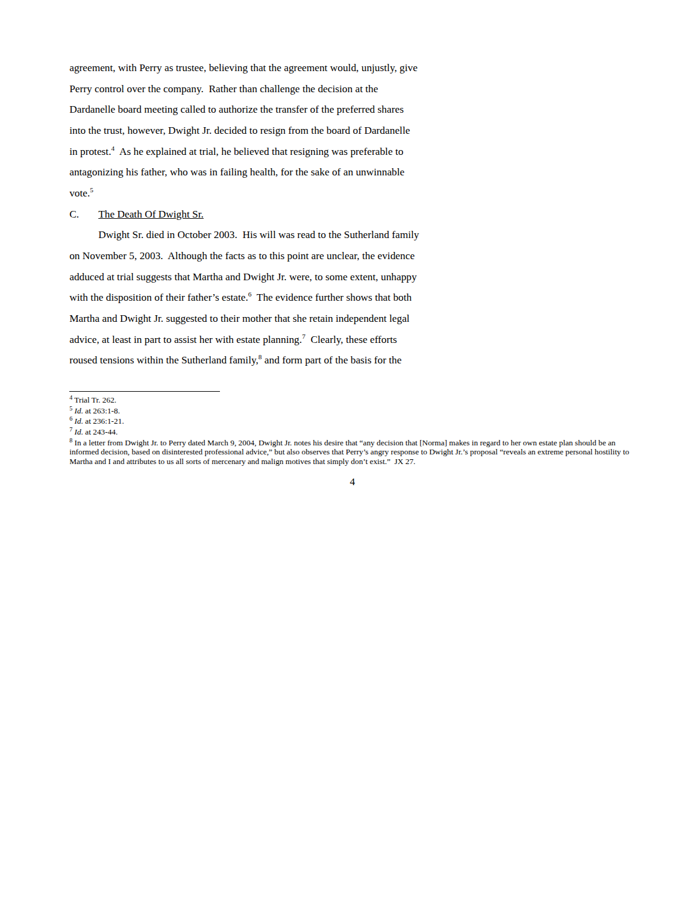agreement, with Perry as trustee, believing that the agreement would, unjustly, give
Perry control over the company. Rather than challenge the decision at the
Dardanelle board meeting called to authorize the transfer of the preferred shares
into the trust, however, Dwight Jr. decided to resign from the board of Dardanelle
in protest.4 As he explained at trial, he believed that resigning was preferable to
antagonizing his father, who was in failing health, for the sake of an unwinnable
vote.5
C. The Death Of Dwight Sr.
Dwight Sr. died in October 2003. His will was read to the Sutherland family
on November 5, 2003. Although the facts as to this point are unclear, the evidence
adduced at trial suggests that Martha and Dwight Jr. were, to some extent, unhappy
with the disposition of their father’s estate.6 The evidence further shows that both
Martha and Dwight Jr. suggested to their mother that she retain independent legal
advice, at least in part to assist her with estate planning.7 Clearly, these efforts
roused tensions within the Sutherland family,8 and form part of the basis for the
4 Trial Tr. 262.
5 Id. at 263:1-8.
6 Id. at 236:1-21.
7 Id. at 243-44.
8 In a letter from Dwight Jr. to Perry dated March 9, 2004, Dwight Jr. notes his desire that “any decision that [Norma] makes in regard to her own estate plan should be an informed decision, based on disinterested professional advice,” but also observes that Perry’s angry response to Dwight Jr.’s proposal “reveals an extreme personal hostility to Martha and I and attributes to us all sorts of mercenary and malign motives that simply don’t exist.” JX 27.
4